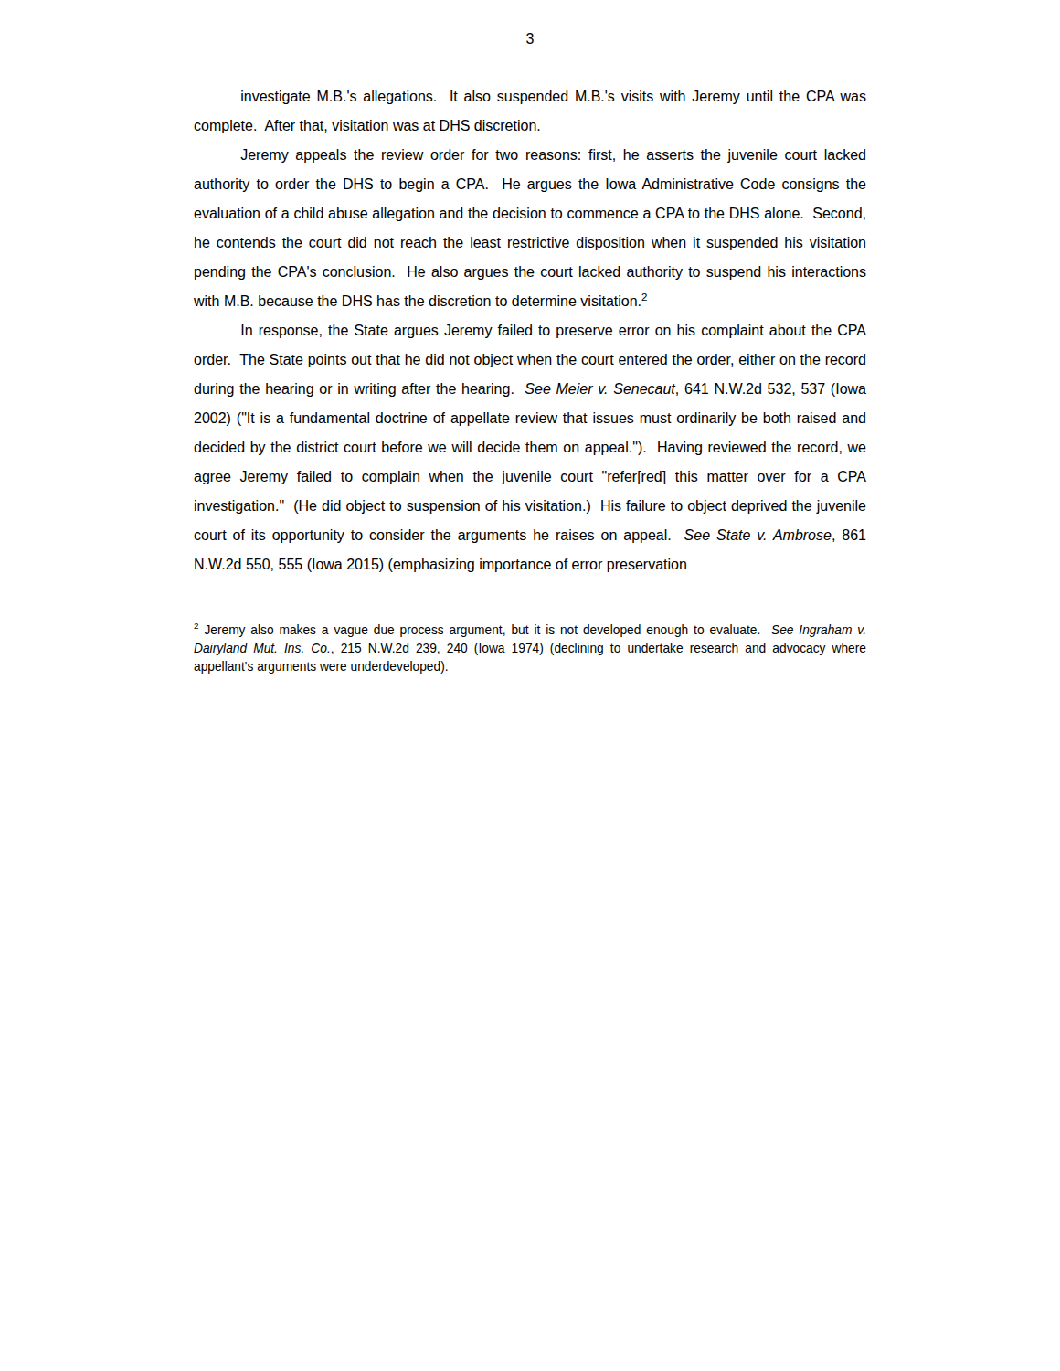3
investigate M.B.'s allegations. It also suspended M.B.'s visits with Jeremy until the CPA was complete. After that, visitation was at DHS discretion.
Jeremy appeals the review order for two reasons: first, he asserts the juvenile court lacked authority to order the DHS to begin a CPA. He argues the Iowa Administrative Code consigns the evaluation of a child abuse allegation and the decision to commence a CPA to the DHS alone. Second, he contends the court did not reach the least restrictive disposition when it suspended his visitation pending the CPA's conclusion. He also argues the court lacked authority to suspend his interactions with M.B. because the DHS has the discretion to determine visitation.2
In response, the State argues Jeremy failed to preserve error on his complaint about the CPA order. The State points out that he did not object when the court entered the order, either on the record during the hearing or in writing after the hearing. See Meier v. Senecaut, 641 N.W.2d 532, 537 (Iowa 2002) ("It is a fundamental doctrine of appellate review that issues must ordinarily be both raised and decided by the district court before we will decide them on appeal."). Having reviewed the record, we agree Jeremy failed to complain when the juvenile court "refer[red] this matter over for a CPA investigation." (He did object to suspension of his visitation.) His failure to object deprived the juvenile court of its opportunity to consider the arguments he raises on appeal. See State v. Ambrose, 861 N.W.2d 550, 555 (Iowa 2015) (emphasizing importance of error preservation
2 Jeremy also makes a vague due process argument, but it is not developed enough to evaluate. See Ingraham v. Dairyland Mut. Ins. Co., 215 N.W.2d 239, 240 (Iowa 1974) (declining to undertake research and advocacy where appellant's arguments were underdeveloped).